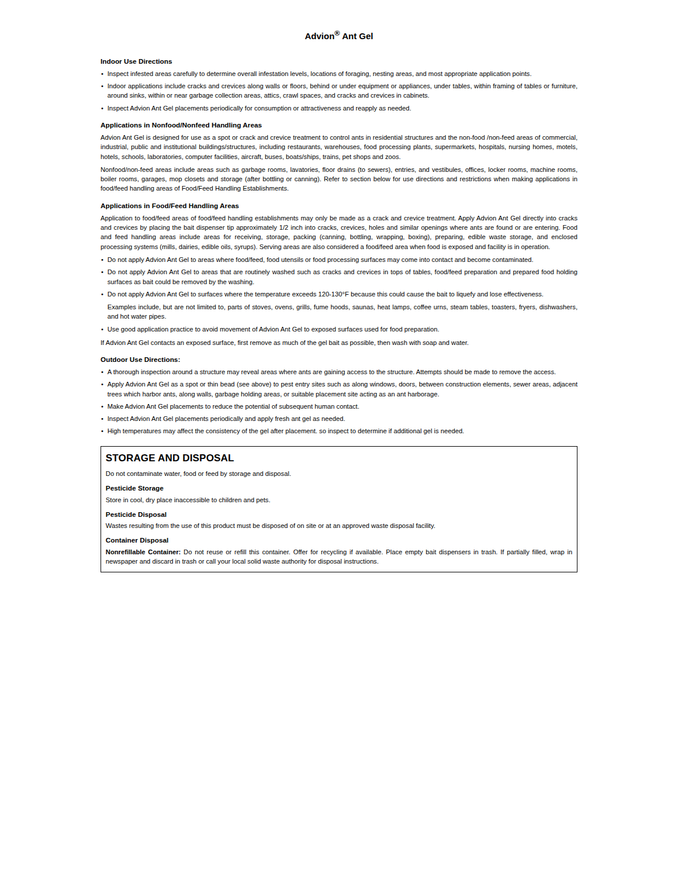Advion® Ant Gel
Indoor Use Directions
Inspect infested areas carefully to determine overall infestation levels, locations of foraging, nesting areas, and most appropriate application points.
Indoor applications include cracks and crevices along walls or floors, behind or under equipment or appliances, under tables, within framing of tables or furniture, around sinks, within or near garbage collection areas, attics, crawl spaces, and cracks and crevices in cabinets.
Inspect Advion Ant Gel placements periodically for consumption or attractiveness and reapply as needed.
Applications in Nonfood/Nonfeed Handling Areas
Advion Ant Gel is designed for use as a spot or crack and crevice treatment to control ants in residential structures and the non-food /non-feed areas of commercial, industrial, public and institutional buildings/structures, including restaurants, warehouses, food processing plants, supermarkets, hospitals, nursing homes, motels, hotels, schools, laboratories, computer facilities, aircraft, buses, boats/ships, trains, pet shops and zoos.
Nonfood/non-feed areas include areas such as garbage rooms, lavatories, floor drains (to sewers), entries, and vestibules, offices, locker rooms, machine rooms, boiler rooms, garages, mop closets and storage (after bottling or canning). Refer to section below for use directions and restrictions when making applications in food/feed handling areas of Food/Feed Handling Establishments.
Applications in Food/Feed Handling Areas
Application to food/feed areas of food/feed handling establishments may only be made as a crack and crevice treatment. Apply Advion Ant Gel directly into cracks and crevices by placing the bait dispenser tip approximately 1/2 inch into cracks, crevices, holes and similar openings where ants are found or are entering. Food and feed handling areas include areas for receiving, storage, packing (canning, bottling, wrapping, boxing), preparing, edible waste storage, and enclosed processing systems (mills, dairies, edible oils, syrups). Serving areas are also considered a food/feed area when food is exposed and facility is in operation.
Do not apply Advion Ant Gel to areas where food/feed, food utensils or food processing surfaces may come into contact and become contaminated.
Do not apply Advion Ant Gel to areas that are routinely washed such as cracks and crevices in tops of tables, food/feed preparation and prepared food holding surfaces as bait could be removed by the washing.
Do not apply Advion Ant Gel to surfaces where the temperature exceeds 120-130°F because this could cause the bait to liquefy and lose effectiveness.
Examples include, but are not limited to, parts of stoves, ovens, grills, fume hoods, saunas, heat lamps, coffee urns, steam tables, toasters, fryers, dishwashers, and hot water pipes.
Use good application practice to avoid movement of Advion Ant Gel to exposed surfaces used for food preparation.
If Advion Ant Gel contacts an exposed surface, first remove as much of the gel bait as possible, then wash with soap and water.
Outdoor Use Directions:
A thorough inspection around a structure may reveal areas where ants are gaining access to the structure. Attempts should be made to remove the access.
Apply Advion Ant Gel as a spot or thin bead (see above) to pest entry sites such as along windows, doors, between construction elements, sewer areas, adjacent trees which harbor ants, along walls, garbage holding areas, or suitable placement site acting as an ant harborage.
Make Advion Ant Gel placements to reduce the potential of subsequent human contact.
Inspect Advion Ant Gel placements periodically and apply fresh ant gel as needed.
High temperatures may affect the consistency of the gel after placement. so inspect to determine if additional gel is needed.
STORAGE AND DISPOSAL
Do not contaminate water, food or feed by storage and disposal.
Pesticide Storage
Store in cool, dry place inaccessible to children and pets.
Pesticide Disposal
Wastes resulting from the use of this product must be disposed of on site or at an approved waste disposal facility.
Container Disposal
Nonrefillable Container: Do not reuse or refill this container. Offer for recycling if available. Place empty bait dispensers in trash. If partially filled, wrap in newspaper and discard in trash or call your local solid waste authority for disposal instructions.